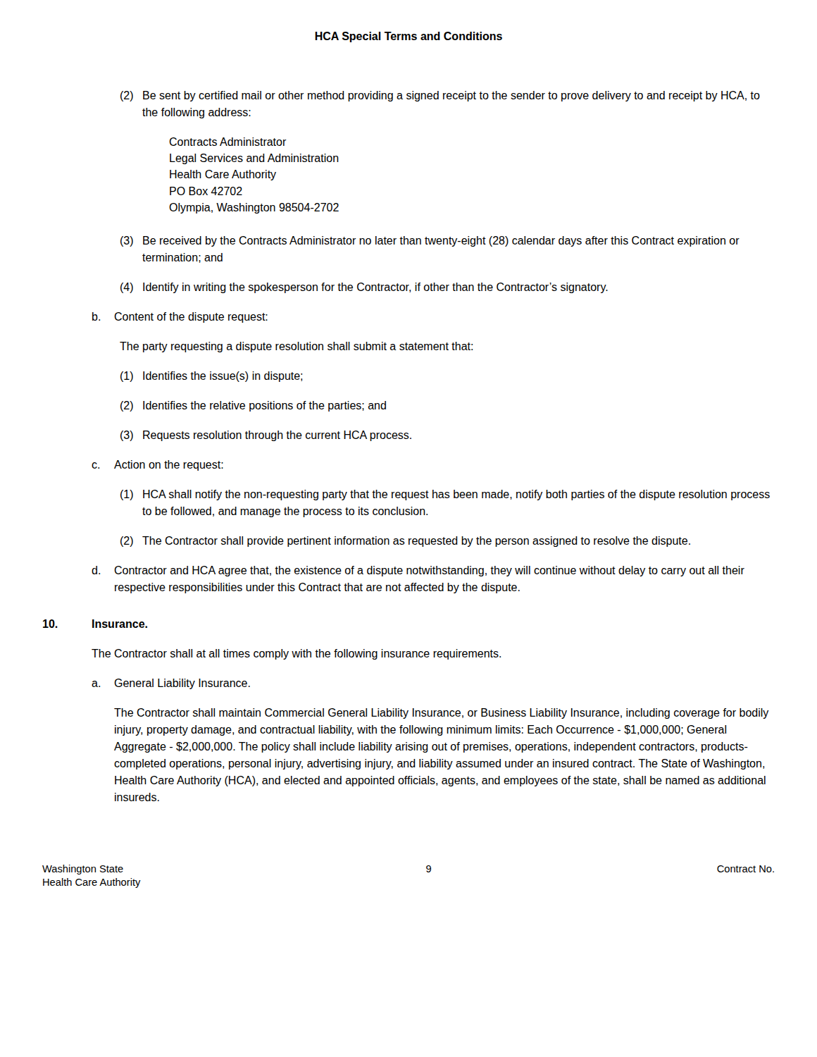HCA Special Terms and Conditions
(2)
Be sent by certified mail or other method providing a signed receipt to the sender to prove delivery to and receipt by HCA, to the following address:
Contracts Administrator
Legal Services and Administration
Health Care Authority
PO Box 42702
Olympia, Washington 98504-2702
(3)
Be received by the Contracts Administrator no later than twenty-eight (28) calendar days after this Contract expiration or termination; and
(4)
Identify in writing the spokesperson for the Contractor, if other than the Contractor’s signatory.
b.
Content of the dispute request:
The party requesting a dispute resolution shall submit a statement that:
(1)
Identifies the issue(s) in dispute;
(2)
Identifies the relative positions of the parties; and
(3)
Requests resolution through the current HCA process.
c.
Action on the request:
(1)
HCA shall notify the non-requesting party that the request has been made, notify both parties of the dispute resolution process to be followed, and manage the process to its conclusion.
(2)
The Contractor shall provide pertinent information as requested by the person assigned to resolve the dispute.
d.
Contractor and HCA agree that, the existence of a dispute notwithstanding, they will continue without delay to carry out all their respective responsibilities under this Contract that are not affected by the dispute.
10.
Insurance.
The Contractor shall at all times comply with the following insurance requirements.
a.
General Liability Insurance.
The Contractor shall maintain Commercial General Liability Insurance, or Business Liability Insurance, including coverage for bodily injury, property damage, and contractual liability, with the following minimum limits: Each Occurrence - $1,000,000; General Aggregate - $2,000,000. The policy shall include liability arising out of premises, operations, independent contractors, products-completed operations, personal injury, advertising injury, and liability assumed under an insured contract. The State of Washington, Health Care Authority (HCA), and elected and appointed officials, agents, and employees of the state, shall be named as additional insureds.
Washington State
Health Care Authority
9
Contract No.